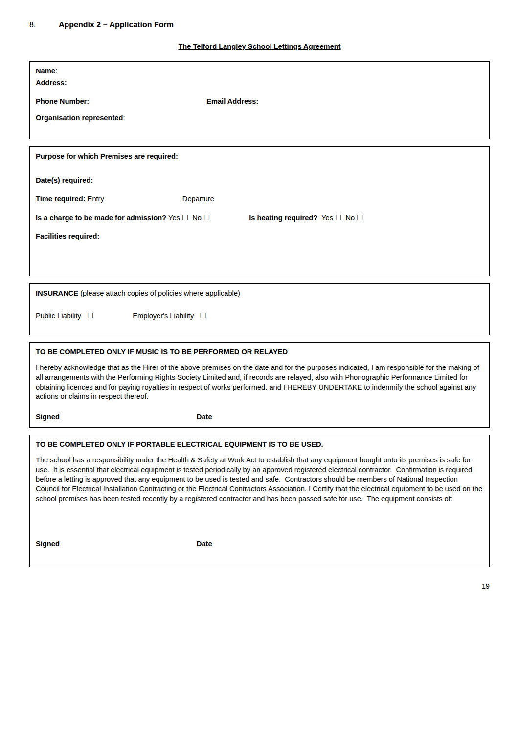8. Appendix 2 – Application Form
The Telford Langley School Lettings Agreement
Name:
Address:
Phone Number: Email Address:
Organisation represented:
Purpose for which Premises are required:
Date(s) required:
Time required: Entry Departure
Is a charge to be made for admission? Yes ☐ No ☐ Is heating required? Yes ☐ No ☐
Facilities required:
INSURANCE (please attach copies of policies where applicable)
Public Liability ☐ Employer's Liability ☐
TO BE COMPLETED ONLY IF MUSIC IS TO BE PERFORMED OR RELAYED
I hereby acknowledge that as the Hirer of the above premises on the date and for the purposes indicated, I am responsible for the making of all arrangements with the Performing Rights Society Limited and, if records are relayed, also with Phonographic Performance Limited for obtaining licences and for paying royalties in respect of works performed, and I HEREBY UNDERTAKE to indemnify the school against any actions or claims in respect thereof.
Signed Date
TO BE COMPLETED ONLY IF PORTABLE ELECTRICAL EQUIPMENT IS TO BE USED.
The school has a responsibility under the Health & Safety at Work Act to establish that any equipment bought onto its premises is safe for use. It is essential that electrical equipment is tested periodically by an approved registered electrical contractor. Confirmation is required before a letting is approved that any equipment to be used is tested and safe. Contractors should be members of National Inspection Council for Electrical Installation Contracting or the Electrical Contractors Association. I Certify that the electrical equipment to be used on the school premises has been tested recently by a registered contractor and has been passed safe for use. The equipment consists of:
Signed Date
19